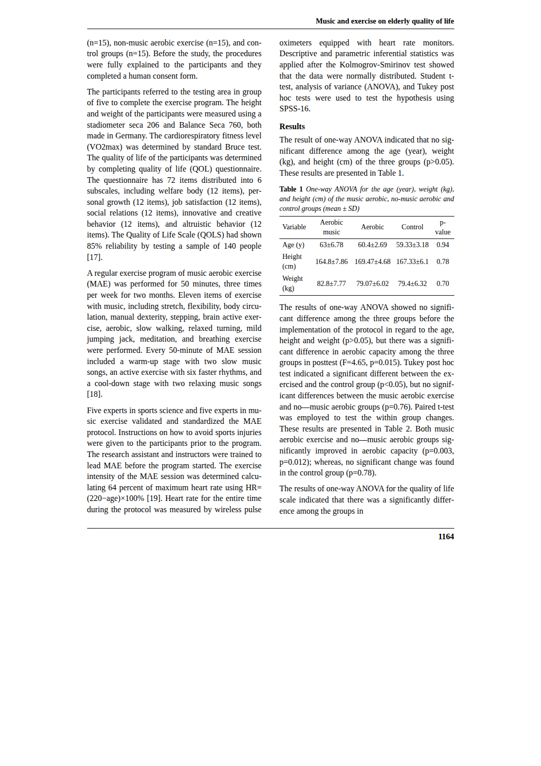Music and exercise on elderly quality of life
(n=15), non-music aerobic exercise (n=15), and control groups (n=15). Before the study, the procedures were fully explained to the participants and they completed a human consent form.
The participants referred to the testing area in group of five to complete the exercise program. The height and weight of the participants were measured using a stadiometer seca 206 and Balance Seca 760, both made in Germany. The cardiorespiratory fitness level (VO2max) was determined by standard Bruce test. The quality of life of the participants was determined by completing quality of life (QOL) questionnaire. The questionnaire has 72 items distributed into 6 subscales, including welfare body (12 items), personal growth (12 items), job satisfaction (12 items), social relations (12 items), innovative and creative behavior (12 items), and altruistic behavior (12 items). The Quality of Life Scale (QOLS) had shown 85% reliability by testing a sample of 140 people [17].
A regular exercise program of music aerobic exercise (MAE) was performed for 50 minutes, three times per week for two months. Eleven items of exercise with music, including stretch, flexibility, body circulation, manual dexterity, stepping, brain active exercise, aerobic, slow walking, relaxed turning, mild jumping jack, meditation, and breathing exercise were performed. Every 50-minute of MAE session included a warm-up stage with two slow music songs, an active exercise with six faster rhythms, and a cool-down stage with two relaxing music songs [18].
Five experts in sports science and five experts in music exercise validated and standardized the MAE protocol. Instructions on how to avoid sports injuries were given to the participants prior to the program. The research assistant and instructors were trained to lead MAE before the program started. The exercise intensity of the MAE session was determined calculating 64 percent of maximum heart rate using HR=(220−age)×100% [19]. Heart rate for the entire time during the protocol was measured by wireless pulse oximeters equipped with heart rate monitors. Descriptive and parametric inferential statistics was applied after the Kolmogrov-Smirinov test showed that the data were normally distributed. Student t-test, analysis of variance (ANOVA), and Tukey post hoc tests were used to test the hypothesis using SPSS-16.
Results
The result of one-way ANOVA indicated that no significant difference among the age (year), weight (kg), and height (cm) of the three groups (p>0.05). These results are presented in Table 1.
Table 1 One-way ANOVA for the age (year), weight (kg), and height (cm) of the music aerobic, no-music aerobic and control groups (mean ± SD)
| Variable | Aerobic music | Aerobic | Control | p-value |
| --- | --- | --- | --- | --- |
| Age (y) | 63±6.78 | 60.4±2.69 | 59.33±3.18 | 0.94 |
| Height (cm) | 164.8±7.86 | 169.47±4.68 | 167.33±6.1 | 0.78 |
| Weight (kg) | 82.8±7.77 | 79.07±6.02 | 79.4±6.32 | 0.70 |
The results of one-way ANOVA showed no significant difference among the three groups before the implementation of the protocol in regard to the age, height and weight (p>0.05), but there was a significant difference in aerobic capacity among the three groups in posttest (F=4.65, p=0.015). Tukey post hoc test indicated a significant different between the exercised and the control group (p<0.05), but no significant differences between the music aerobic exercise and no—music aerobic groups (p=0.76). Paired t-test was employed to test the within group changes. These results are presented in Table 2. Both music aerobic exercise and no—music aerobic groups significantly improved in aerobic capacity (p=0.003, p=0.012); whereas, no significant change was found in the control group (p=0.78).
The results of one-way ANOVA for the quality of life scale indicated that there was a significantly difference among the groups in
1164